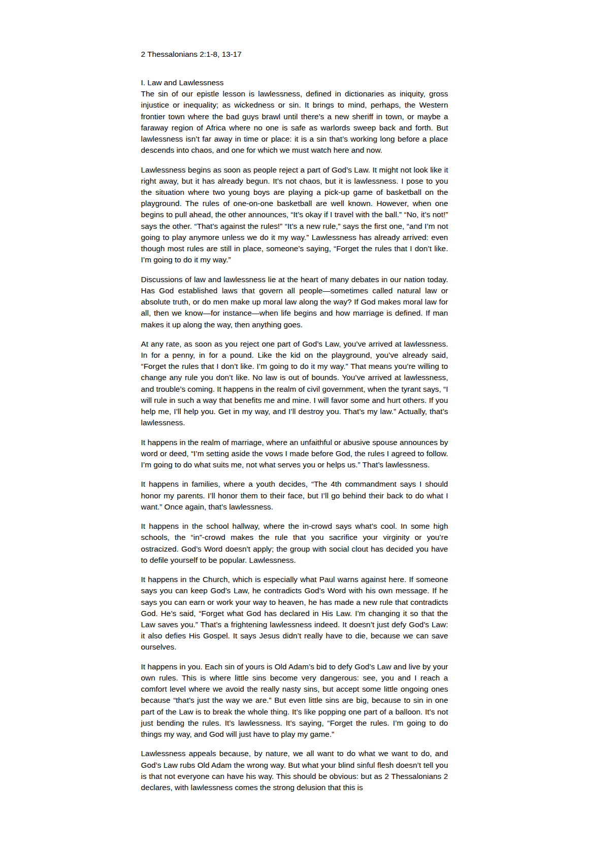2 Thessalonians 2:1-8, 13-17
I. Law and Lawlessness
The sin of our epistle lesson is lawlessness, defined in dictionaries as iniquity, gross injustice or inequality; as wickedness or sin. It brings to mind, perhaps, the Western frontier town where the bad guys brawl until there’s a new sheriff in town, or maybe a faraway region of Africa where no one is safe as warlords sweep back and forth. But lawlessness isn’t far away in time or place: it is a sin that’s working long before a place descends into chaos, and one for which we must watch here and now.
Lawlessness begins as soon as people reject a part of God’s Law. It might not look like it right away, but it has already begun. It’s not chaos, but it is lawlessness. I pose to you the situation where two young boys are playing a pick-up game of basketball on the playground. The rules of one-on-one basketball are well known. However, when one begins to pull ahead, the other announces, “It’s okay if I travel with the ball.” “No, it’s not!” says the other. “That’s against the rules!” “It’s a new rule,” says the first one, “and I’m not going to play anymore unless we do it my way.” Lawlessness has already arrived: even though most rules are still in place, someone’s saying, “Forget the rules that I don’t like. I’m going to do it my way.”
Discussions of law and lawlessness lie at the heart of many debates in our nation today. Has God established laws that govern all people—sometimes called natural law or absolute truth, or do men make up moral law along the way? If God makes moral law for all, then we know—for instance—when life begins and how marriage is defined. If man makes it up along the way, then anything goes.
At any rate, as soon as you reject one part of God’s Law, you’ve arrived at lawlessness. In for a penny, in for a pound. Like the kid on the playground, you’ve already said, “Forget the rules that I don’t like. I’m going to do it my way.” That means you’re willing to change any rule you don’t like. No law is out of bounds. You’ve arrived at lawlessness, and trouble’s coming. It happens in the realm of civil government, when the tyrant says, “I will rule in such a way that benefits me and mine. I will favor some and hurt others. If you help me, I’ll help you. Get in my way, and I’ll destroy you. That’s my law.” Actually, that’s lawlessness.
It happens in the realm of marriage, where an unfaithful or abusive spouse announces by word or deed, “I’m setting aside the vows I made before God, the rules I agreed to follow. I’m going to do what suits me, not what serves you or helps us.” That’s lawlessness.
It happens in families, where a youth decides, “The 4th commandment says I should honor my parents. I’ll honor them to their face, but I’ll go behind their back to do what I want.” Once again, that’s lawlessness.
It happens in the school hallway, where the in-crowd says what’s cool. In some high schools, the “in”-crowd makes the rule that you sacrifice your virginity or you’re ostracized. God’s Word doesn’t apply; the group with social clout has decided you have to defile yourself to be popular. Lawlessness.
It happens in the Church, which is especially what Paul warns against here. If someone says you can keep God’s Law, he contradicts God’s Word with his own message. If he says you can earn or work your way to heaven, he has made a new rule that contradicts God. He’s said, “Forget what God has declared in His Law. I’m changing it so that the Law saves you.” That’s a frightening lawlessness indeed. It doesn’t just defy God’s Law: it also defies His Gospel. It says Jesus didn’t really have to die, because we can save ourselves.
It happens in you. Each sin of yours is Old Adam’s bid to defy God’s Law and live by your own rules. This is where little sins become very dangerous: see, you and I reach a comfort level where we avoid the really nasty sins, but accept some little ongoing ones because “that’s just the way we are.” But even little sins are big, because to sin in one part of the Law is to break the whole thing. It’s like popping one part of a balloon. It’s not just bending the rules. It’s lawlessness. It’s saying, “Forget the rules. I’m going to do things my way, and God will just have to play my game.”
Lawlessness appeals because, by nature, we all want to do what we want to do, and God’s Law rubs Old Adam the wrong way. But what your blind sinful flesh doesn’t tell you is that not everyone can have his way. This should be obvious: but as 2 Thessalonians 2 declares, with lawlessness comes the strong delusion that this is